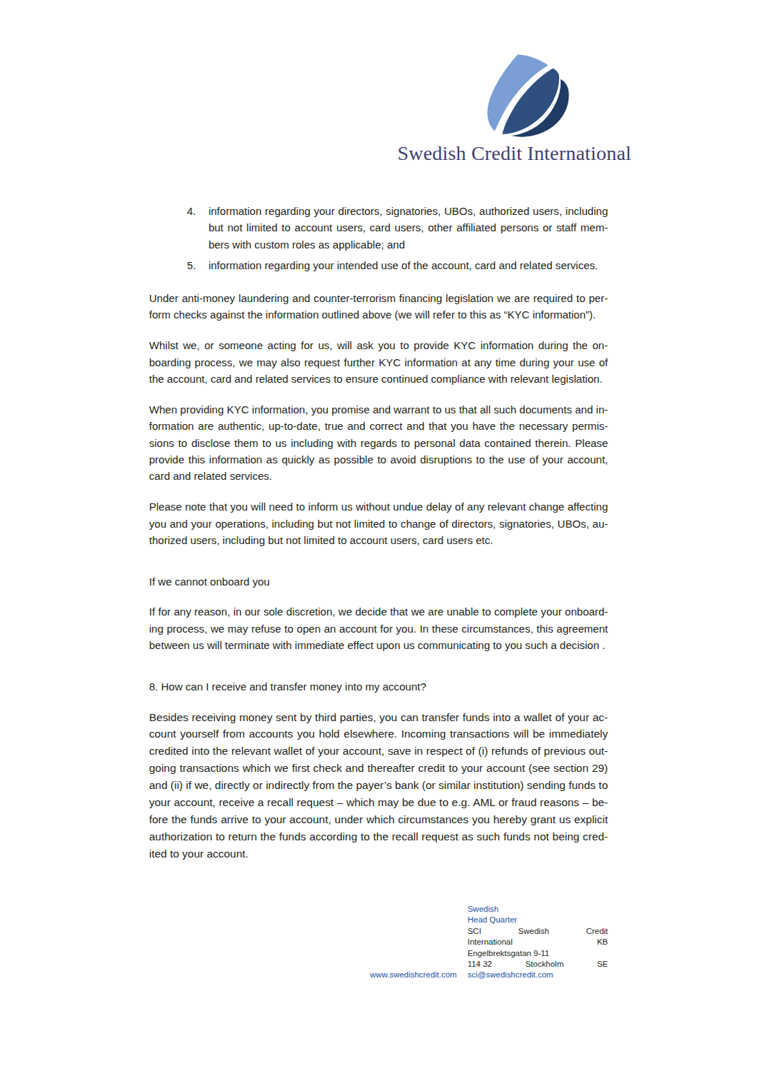Swedish Credit International
information regarding your directors, signatories, UBOs, authorized users, including but not limited to account users, card users, other affiliated persons or staff members with custom roles as applicable; and
information regarding your intended use of the account, card and related services.
Under anti-money laundering and counter-terrorism financing legislation we are required to perform checks against the information outlined above (we will refer to this as “KYC information”).
Whilst we, or someone acting for us, will ask you to provide KYC information during the onboarding process, we may also request further KYC information at any time during your use of the account, card and related services to ensure continued compliance with relevant legislation.
When providing KYC information, you promise and warrant to us that all such documents and information are authentic, up-to-date, true and correct and that you have the necessary permissions to disclose them to us including with regards to personal data contained therein. Please provide this information as quickly as possible to avoid disruptions to the use of your account, card and related services.
Please note that you will need to inform us without undue delay of any relevant change affecting you and your operations, including but not limited to change of directors, signatories, UBOs, authorized users, including but not limited to account users, card users etc.
If we cannot onboard you
If for any reason, in our sole discretion, we decide that we are unable to complete your onboarding process, we may refuse to open an account for you. In these circumstances, this agreement between us will terminate with immediate effect upon us communicating to you such a decision .
8. How can I receive and transfer money into my account?
Besides receiving money sent by third parties, you can transfer funds into a wallet of your account yourself from accounts you hold elsewhere. Incoming transactions will be immediately credited into the relevant wallet of your account, save in respect of (i) refunds of previous outgoing transactions which we first check and thereafter credit to your account (see section 29) and (ii) if we, directly or indirectly from the payer’s bank (or similar institution) sending funds to your account, receive a recall request – which may be due to e.g. AML or fraud reasons – before the funds arrive to your account, under which circumstances you hereby grant us explicit authorization to return the funds according to the recall request as such funds not being credited to your account.
www.swedishcredit.com
Swedish
Head Quarter
SCI Swedish Credit
International KB
Engelbrektsgatan 9-11
114 32 Stockholm SE
sci@swedishcredit.com